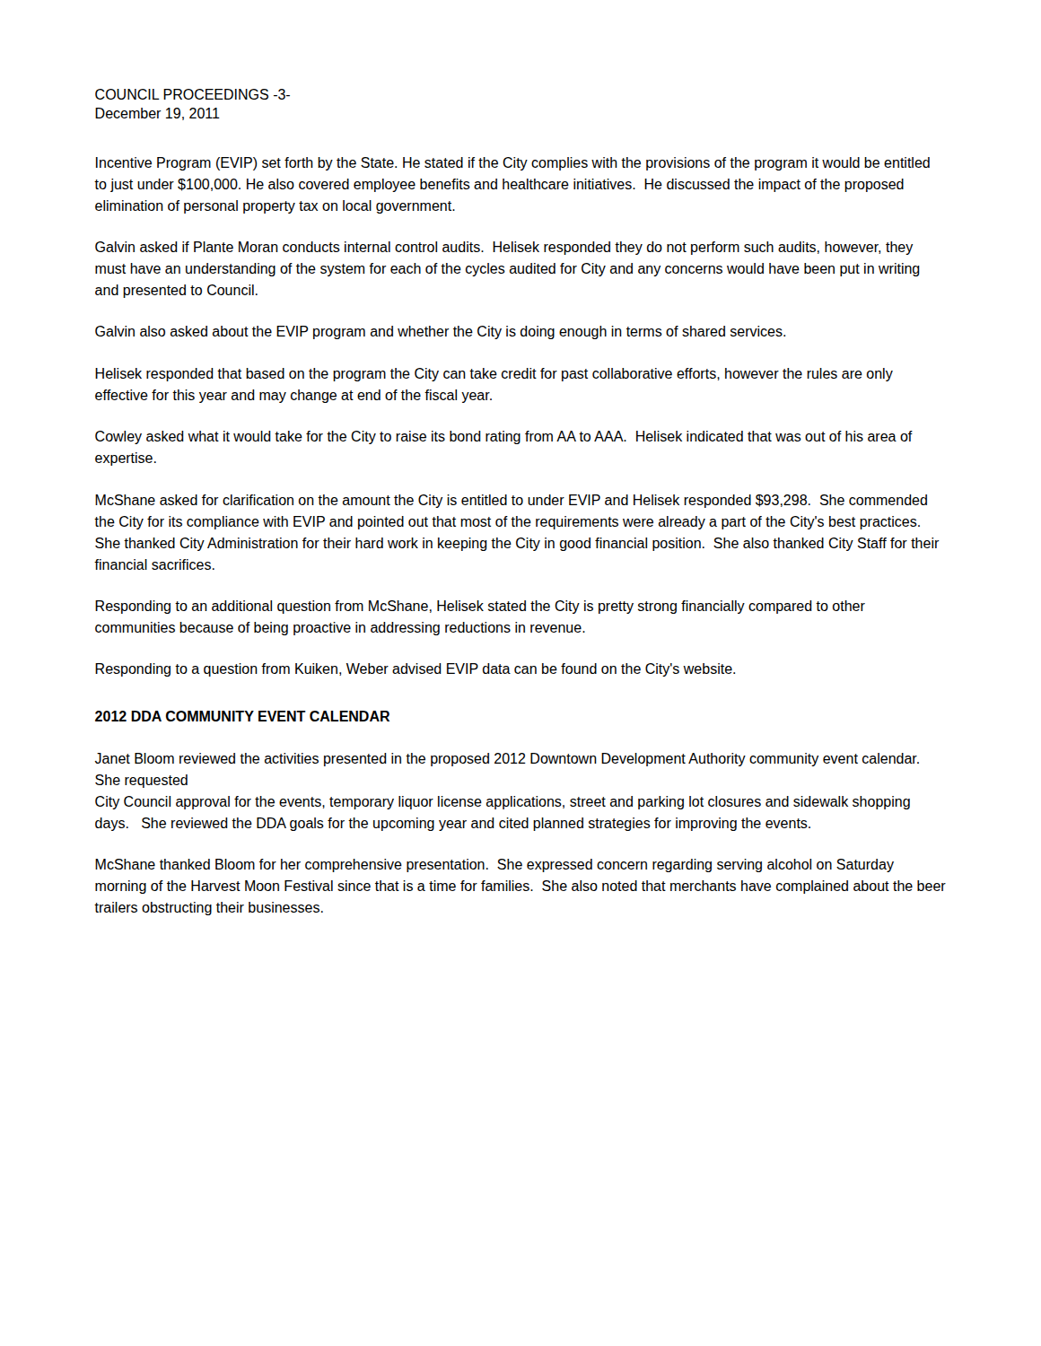COUNCIL PROCEEDINGS -3-
December 19, 2011
Incentive Program (EVIP) set forth by the State. He stated if the City complies with the provisions of the program it would be entitled to just under $100,000. He also covered employee benefits and healthcare initiatives. He discussed the impact of the proposed elimination of personal property tax on local government.
Galvin asked if Plante Moran conducts internal control audits. Helisek responded they do not perform such audits, however, they must have an understanding of the system for each of the cycles audited for City and any concerns would have been put in writing and presented to Council.
Galvin also asked about the EVIP program and whether the City is doing enough in terms of shared services.
Helisek responded that based on the program the City can take credit for past collaborative efforts, however the rules are only effective for this year and may change at end of the fiscal year.
Cowley asked what it would take for the City to raise its bond rating from AA to AAA. Helisek indicated that was out of his area of expertise.
McShane asked for clarification on the amount the City is entitled to under EVIP and Helisek responded $93,298. She commended the City for its compliance with EVIP and pointed out that most of the requirements were already a part of the City's best practices. She thanked City Administration for their hard work in keeping the City in good financial position. She also thanked City Staff for their financial sacrifices.
Responding to an additional question from McShane, Helisek stated the City is pretty strong financially compared to other communities because of being proactive in addressing reductions in revenue.
Responding to a question from Kuiken, Weber advised EVIP data can be found on the City's website.
2012 DDA COMMUNITY EVENT CALENDAR
Janet Bloom reviewed the activities presented in the proposed 2012 Downtown Development Authority community event calendar. She requested
City Council approval for the events, temporary liquor license applications, street and parking lot closures and sidewalk shopping days. She reviewed the DDA goals for the upcoming year and cited planned strategies for improving the events.
McShane thanked Bloom for her comprehensive presentation. She expressed concern regarding serving alcohol on Saturday morning of the Harvest Moon Festival since that is a time for families. She also noted that merchants have complained about the beer trailers obstructing their businesses.